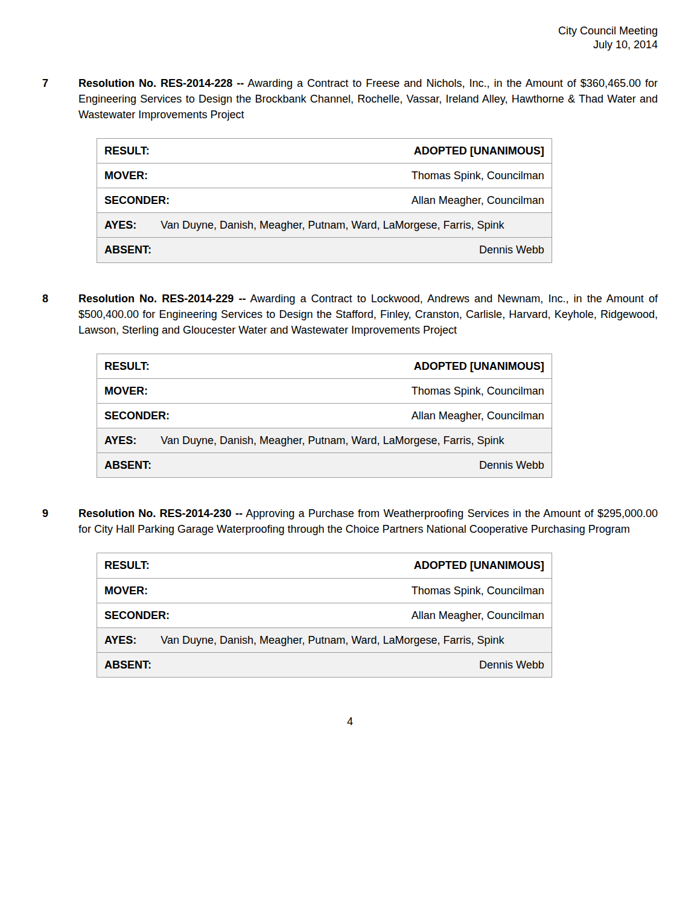City Council Meeting
July 10, 2014
7
Resolution No. RES-2014-228 -- Awarding a Contract to Freese and Nichols, Inc., in the Amount of $360,465.00 for Engineering Services to Design the Brockbank Channel, Rochelle, Vassar, Ireland Alley, Hawthorne & Thad Water and Wastewater Improvements Project
| RESULT: | ADOPTED [UNANIMOUS] |
| MOVER: | Thomas Spink, Councilman |
| SECONDER: | Allan Meagher, Councilman |
| AYES: Van Duyne, Danish, Meagher, Putnam, Ward, LaMorgese, Farris, Spink |
| ABSENT: | Dennis Webb |
8
Resolution No. RES-2014-229 -- Awarding a Contract to Lockwood, Andrews and Newnam, Inc., in the Amount of $500,400.00 for Engineering Services to Design the Stafford, Finley, Cranston, Carlisle, Harvard, Keyhole, Ridgewood, Lawson, Sterling and Gloucester Water and Wastewater Improvements Project
| RESULT: | ADOPTED [UNANIMOUS] |
| MOVER: | Thomas Spink, Councilman |
| SECONDER: | Allan Meagher, Councilman |
| AYES: Van Duyne, Danish, Meagher, Putnam, Ward, LaMorgese, Farris, Spink |
| ABSENT: | Dennis Webb |
9
Resolution No. RES-2014-230 -- Approving a Purchase from Weatherproofing Services in the Amount of $295,000.00 for City Hall Parking Garage Waterproofing through the Choice Partners National Cooperative Purchasing Program
| RESULT: | ADOPTED [UNANIMOUS] |
| MOVER: | Thomas Spink, Councilman |
| SECONDER: | Allan Meagher, Councilman |
| AYES: Van Duyne, Danish, Meagher, Putnam, Ward, LaMorgese, Farris, Spink |
| ABSENT: | Dennis Webb |
4